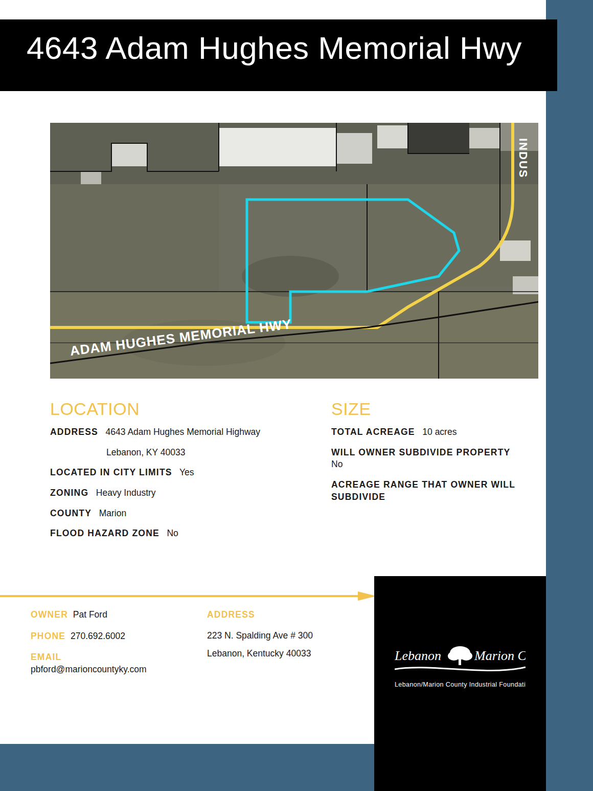4643 Adam Hughes Memorial Hwy
INDUS ADAM HUGHES MEMORIAL HWY
LOCATION
ADDRESS 4643 Adam Hughes Memorial Highway
Lebanon, KY 40033
LOCATED IN CITY LIMITS Yes
ZONING Heavy Industry
COUNTY Marion
FLOOD HAZARD ZONE No
SIZE
TOTAL ACREAGE 10 acres
WILL OWNER SUBDIVIDE PROPERTY
No
ACREAGE RANGE THAT OWNER WILL SUBDIVIDE
OWNER Pat Ford
PHONE 270.692.6002
EMAIL
pbford@marioncountyky.com
ADDRESS
223 N. Spalding Ave # 300
Lebanon, Kentucky 40033
Lebanon Marion County Lebanon/Marion County Industrial Foundation